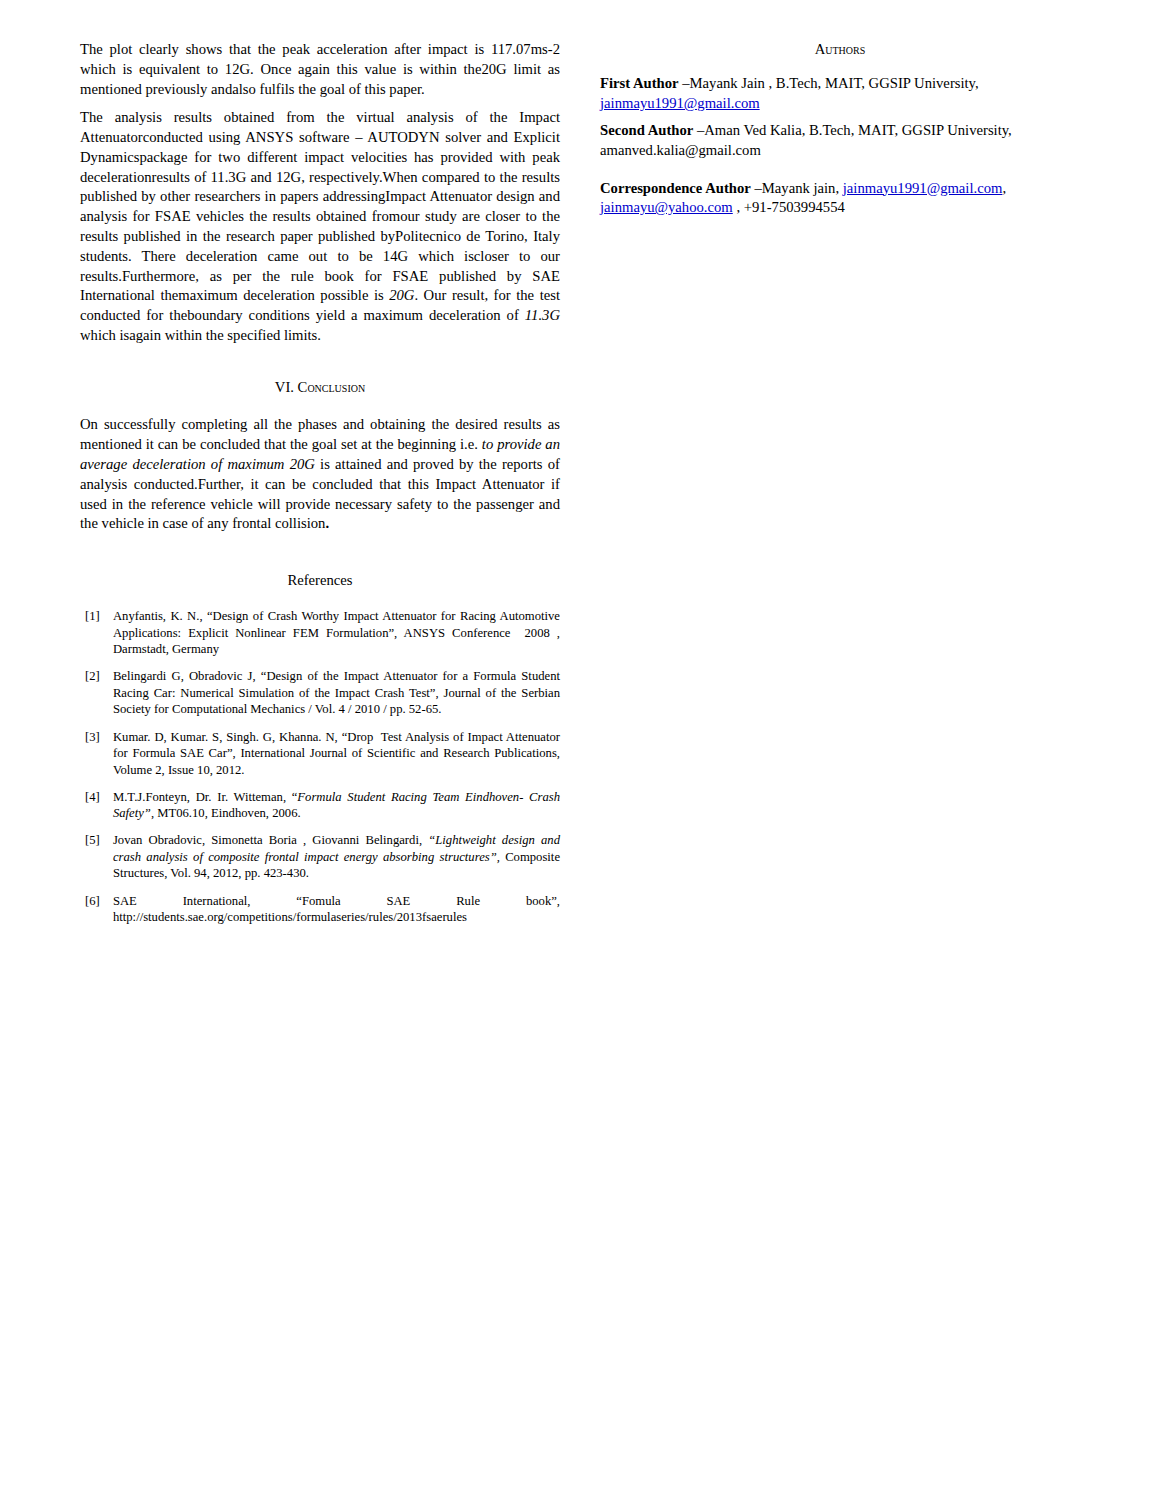The plot clearly shows that the peak acceleration after impact is 117.07ms-2 which is equivalent to 12G. Once again this value is within the20G limit as mentioned previously andalso fulfils the goal of this paper.
The analysis results obtained from the virtual analysis of the Impact Attenuatorconducted using ANSYS software – AUTODYN solver and Explicit Dynamicspackage for two different impact velocities has provided with peak decelerationresults of 11.3G and 12G, respectively.When compared to the results published by other researchers in papers addressingImpact Attenuator design and analysis for FSAE vehicles the results obtained fromour study are closer to the results published in the research paper published byPolitecnico de Torino, Italy students. There deceleration came out to be 14G which iscloser to our results.Furthermore, as per the rule book for FSAE published by SAE International themaximum deceleration possible is 20G. Our result, for the test conducted for theboundary conditions yield a maximum deceleration of 11.3G which isagain within the specified limits.
VI. Conclusion
On successfully completing all the phases and obtaining the desired results as mentioned it can be concluded that the goal set at the beginning i.e. to provide an average deceleration of maximum 20G is attained and proved by the reports of analysis conducted.Further, it can be concluded that this Impact Attenuator if used in the reference vehicle will provide necessary safety to the passenger and the vehicle in case of any frontal collision.
References
Anyfantis, K. N., “Design of Crash Worthy Impact Attenuator for Racing Automotive Applications: Explicit Nonlinear FEM Formulation”, ANSYS Conference 2008 , Darmstadt, Germany
Belingardi G, Obradovic J, “Design of the Impact Attenuator for a Formula Student Racing Car: Numerical Simulation of the Impact Crash Test”, Journal of the Serbian Society for Computational Mechanics / Vol. 4 / 2010 / pp. 52-65.
Kumar. D, Kumar. S, Singh. G, Khanna. N, “Drop Test Analysis of Impact Attenuator for Formula SAE Car”, International Journal of Scientific and Research Publications, Volume 2, Issue 10, 2012.
M.T.J.Fonteyn, Dr. Ir. Witteman, “Formula Student Racing Team Eindhoven- Crash Safety”, MT06.10, Eindhoven, 2006.
Jovan Obradovic, Simonetta Boria , Giovanni Belingardi, “Lightweight design and crash analysis of composite frontal impact energy absorbing structures”, Composite Structures, Vol. 94, 2012, pp. 423-430.
SAE International, “Fomula SAE Rule book”, http://students.sae.org/competitions/formulaseries/rules/2013fsaerules
Authors
First Author –Mayank Jain , B.Tech, MAIT, GGSIP University, jainmayu1991@gmail.com
Second Author –Aman Ved Kalia, B.Tech, MAIT, GGSIP University, amanved.kalia@gmail.com
Correspondence Author –Mayank jain, jainmayu1991@gmail.com, jainmayu@yahoo.com , +91-7503994554